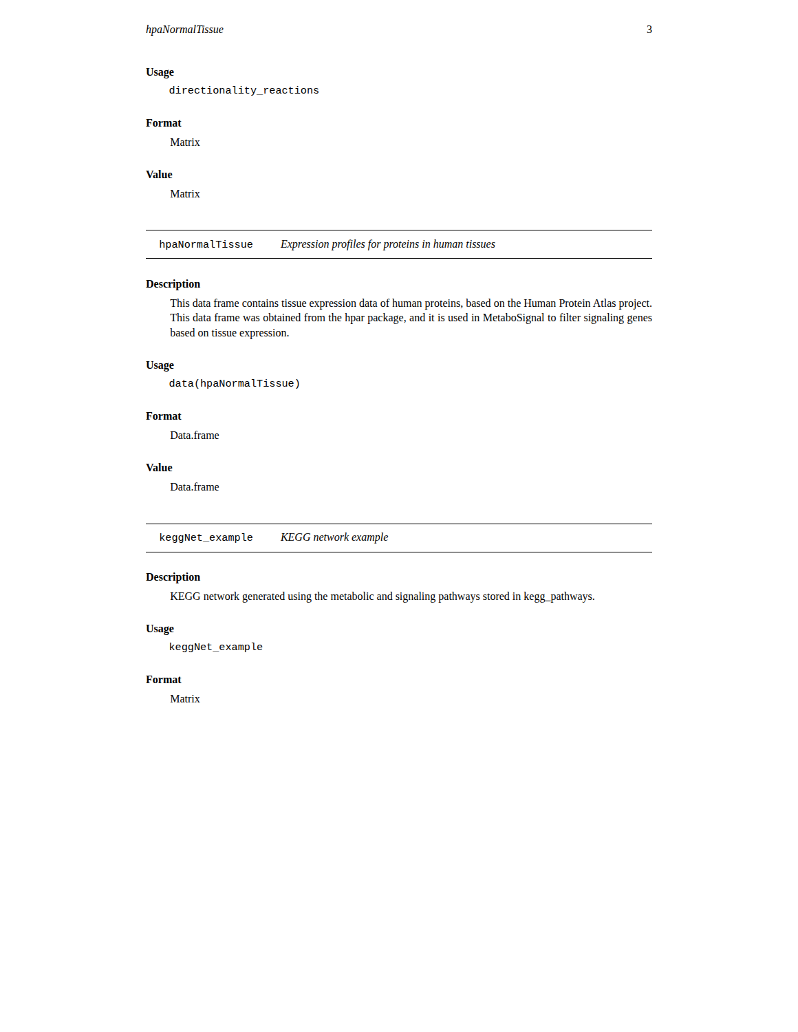hpaNormalTissue 3
Usage
directionality_reactions
Format
Matrix
Value
Matrix
hpaNormalTissue Expression profiles for proteins in human tissues
Description
This data frame contains tissue expression data of human proteins, based on the Human Protein Atlas project. This data frame was obtained from the hpar package, and it is used in MetaboSignal to filter signaling genes based on tissue expression.
Usage
data(hpaNormalTissue)
Format
Data.frame
Value
Data.frame
keggNet_example KEGG network example
Description
KEGG network generated using the metabolic and signaling pathways stored in kegg_pathways.
Usage
keggNet_example
Format
Matrix